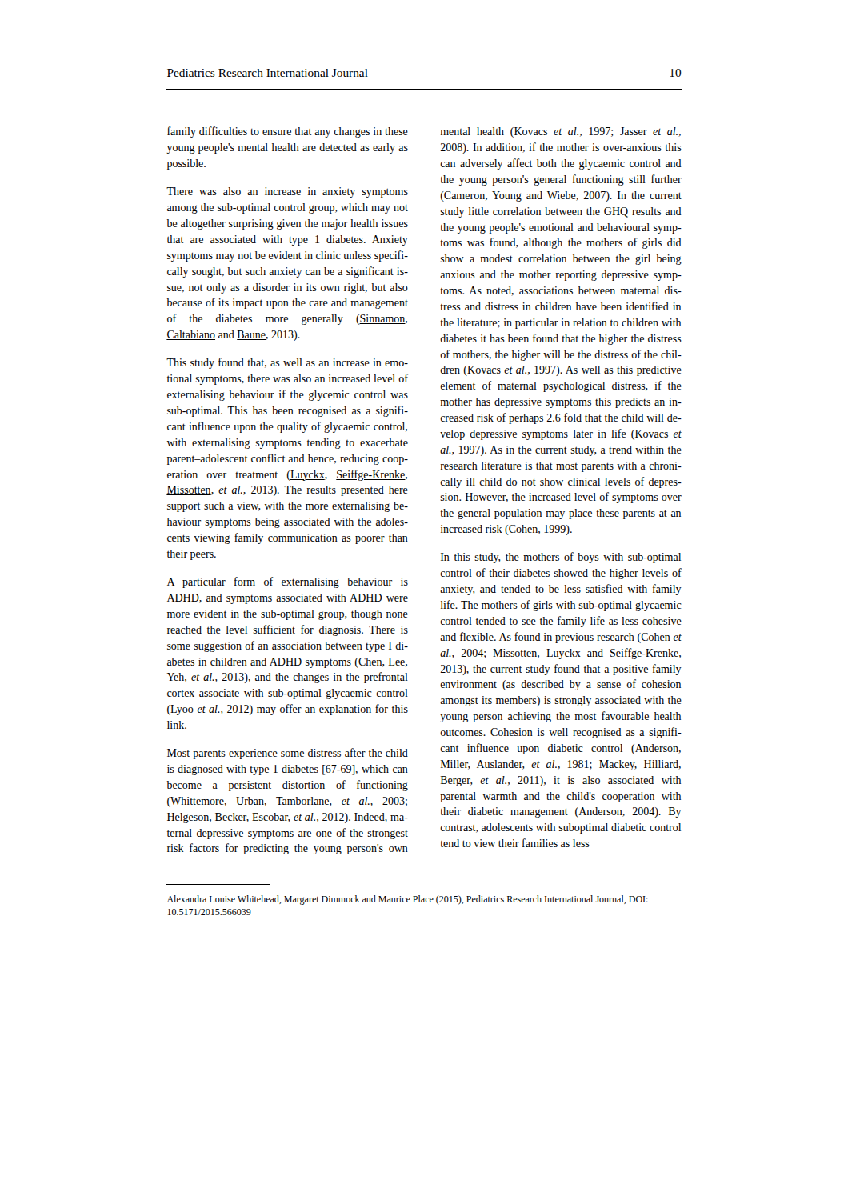Pediatrics Research International Journal 10
family difficulties to ensure that any changes in these young people's mental health are detected as early as possible.
There was also an increase in anxiety symptoms among the sub-optimal control group, which may not be altogether surprising given the major health issues that are associated with type 1 diabetes. Anxiety symptoms may not be evident in clinic unless specifically sought, but such anxiety can be a significant issue, not only as a disorder in its own right, but also because of its impact upon the care and management of the diabetes more generally (Sinnamon, Caltabiano and Baune, 2013).
This study found that, as well as an increase in emotional symptoms, there was also an increased level of externalising behaviour if the glycemic control was sub-optimal. This has been recognised as a significant influence upon the quality of glycaemic control, with externalising symptoms tending to exacerbate parent–adolescent conflict and hence, reducing cooperation over treatment (Luyckx, Seiffge-Krenke, Missotten, et al., 2013). The results presented here support such a view, with the more externalising behaviour symptoms being associated with the adolescents viewing family communication as poorer than their peers.
A particular form of externalising behaviour is ADHD, and symptoms associated with ADHD were more evident in the sub-optimal group, though none reached the level sufficient for diagnosis. There is some suggestion of an association between type I diabetes in children and ADHD symptoms (Chen, Lee, Yeh, et al., 2013), and the changes in the prefrontal cortex associate with sub-optimal glycaemic control (Lyoo et al., 2012) may offer an explanation for this link.
Most parents experience some distress after the child is diagnosed with type 1 diabetes [67-69], which can become a persistent distortion of functioning (Whittemore, Urban, Tamborlane, et al., 2003; Helgeson, Becker, Escobar, et al., 2012). Indeed, maternal depressive symptoms are one of the strongest risk factors for predicting the young person's own mental health (Kovacs et al., 1997; Jasser et al., 2008). In addition, if the mother is over-anxious this can adversely affect both the glycaemic control and the young person's general functioning still further (Cameron, Young and Wiebe, 2007). In the current study little correlation between the GHQ results and the young people's emotional and behavioural symptoms was found, although the mothers of girls did show a modest correlation between the girl being anxious and the mother reporting depressive symptoms. As noted, associations between maternal distress and distress in children have been identified in the literature; in particular in relation to children with diabetes it has been found that the higher the distress of mothers, the higher will be the distress of the children (Kovacs et al., 1997). As well as this predictive element of maternal psychological distress, if the mother has depressive symptoms this predicts an increased risk of perhaps 2.6 fold that the child will develop depressive symptoms later in life (Kovacs et al., 1997). As in the current study, a trend within the research literature is that most parents with a chronically ill child do not show clinical levels of depression. However, the increased level of symptoms over the general population may place these parents at an increased risk (Cohen, 1999).
In this study, the mothers of boys with sub-optimal control of their diabetes showed the higher levels of anxiety, and tended to be less satisfied with family life. The mothers of girls with sub-optimal glycaemic control tended to see the family life as less cohesive and flexible. As found in previous research (Cohen et al., 2004; Missotten, Luyckx and Seiffge-Krenke, 2013), the current study found that a positive family environment (as described by a sense of cohesion amongst its members) is strongly associated with the young person achieving the most favourable health outcomes. Cohesion is well recognised as a significant influence upon diabetic control (Anderson, Miller, Auslander, et al., 1981; Mackey, Hilliard, Berger, et al., 2011), it is also associated with parental warmth and the child's cooperation with their diabetic management (Anderson, 2004). By contrast, adolescents with suboptimal diabetic control tend to view their families as less
Alexandra Louise Whitehead, Margaret Dimmock and Maurice Place (2015), Pediatrics Research International Journal, DOI: 10.5171/2015.566039